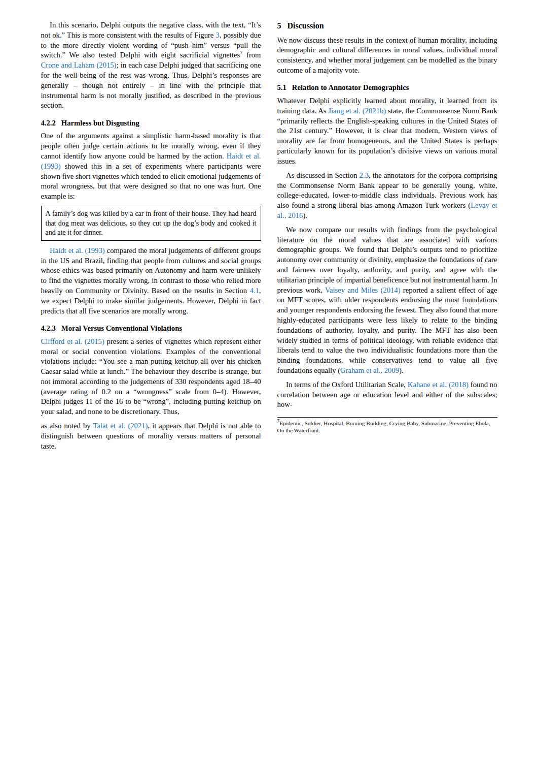In this scenario, Delphi outputs the negative class, with the text, “It’s not ok.” This is more consistent with the results of Figure 3, possibly due to the more directly violent wording of “push him” versus “pull the switch.” We also tested Delphi with eight sacrificial vignettes7 from Crone and Laham (2015); in each case Delphi judged that sacrificing one for the well-being of the rest was wrong. Thus, Delphi’s responses are generally – though not entirely – in line with the principle that instrumental harm is not morally justified, as described in the previous section.
4.2.2 Harmless but Disgusting
One of the arguments against a simplistic harm-based morality is that people often judge certain actions to be morally wrong, even if they cannot identify how anyone could be harmed by the action. Haidt et al. (1993) showed this in a set of experiments where participants were shown five short vignettes which tended to elicit emotional judgements of moral wrongness, but that were designed so that no one was hurt. One example is:
A family’s dog was killed by a car in front of their house. They had heard that dog meat was delicious, so they cut up the dog’s body and cooked it and ate it for dinner.
Haidt et al. (1993) compared the moral judgements of different groups in the US and Brazil, finding that people from cultures and social groups whose ethics was based primarily on Autonomy and harm were unlikely to find the vignettes morally wrong, in contrast to those who relied more heavily on Community or Divinity. Based on the results in Section 4.1, we expect Delphi to make similar judgements. However, Delphi in fact predicts that all five scenarios are morally wrong.
4.2.3 Moral Versus Conventional Violations
Clifford et al. (2015) present a series of vignettes which represent either moral or social convention violations. Examples of the conventional violations include: “You see a man putting ketchup all over his chicken Caesar salad while at lunch.” The behaviour they describe is strange, but not immoral according to the judgements of 330 respondents aged 18–40 (average rating of 0.2 on a “wrongness” scale from 0–4). However, Delphi judges 11 of the 16 to be “wrong”, including putting ketchup on your salad, and none to be discretionary. Thus,
as also noted by Talat et al. (2021), it appears that Delphi is not able to distinguish between questions of morality versus matters of personal taste.
5 Discussion
We now discuss these results in the context of human morality, including demographic and cultural differences in moral values, individual moral consistency, and whether moral judgement can be modelled as the binary outcome of a majority vote.
5.1 Relation to Annotator Demographics
Whatever Delphi explicitly learned about morality, it learned from its training data. As Jiang et al. (2021b) state, the Commonsense Norm Bank “primarily reflects the English-speaking cultures in the United States of the 21st century.” However, it is clear that modern, Western views of morality are far from homogeneous, and the United States is perhaps particularly known for its population’s divisive views on various moral issues.
As discussed in Section 2.3, the annotators for the corpora comprising the Commonsense Norm Bank appear to be generally young, white, college-educated, lower-to-middle class individuals. Previous work has also found a strong liberal bias among Amazon Turk workers (Levay et al., 2016).
We now compare our results with findings from the psychological literature on the moral values that are associated with various demographic groups. We found that Delphi’s outputs tend to prioritize autonomy over community or divinity, emphasize the foundations of care and fairness over loyalty, authority, and purity, and agree with the utilitarian principle of impartial beneficence but not instrumental harm. In previous work, Vaisey and Miles (2014) reported a salient effect of age on MFT scores, with older respondents endorsing the most foundations and younger respondents endorsing the fewest. They also found that more highly-educated participants were less likely to relate to the binding foundations of authority, loyalty, and purity. The MFT has also been widely studied in terms of political ideology, with reliable evidence that liberals tend to value the two individualistic foundations more than the binding foundations, while conservatives tend to value all five foundations equally (Graham et al., 2009).
In terms of the Oxford Utilitarian Scale, Kahane et al. (2018) found no correlation between age or education level and either of the subscales; how-
7Epidemic, Soldier, Hospital, Burning Building, Crying Baby, Submarine, Preventing Ebola, On the Waterfront.